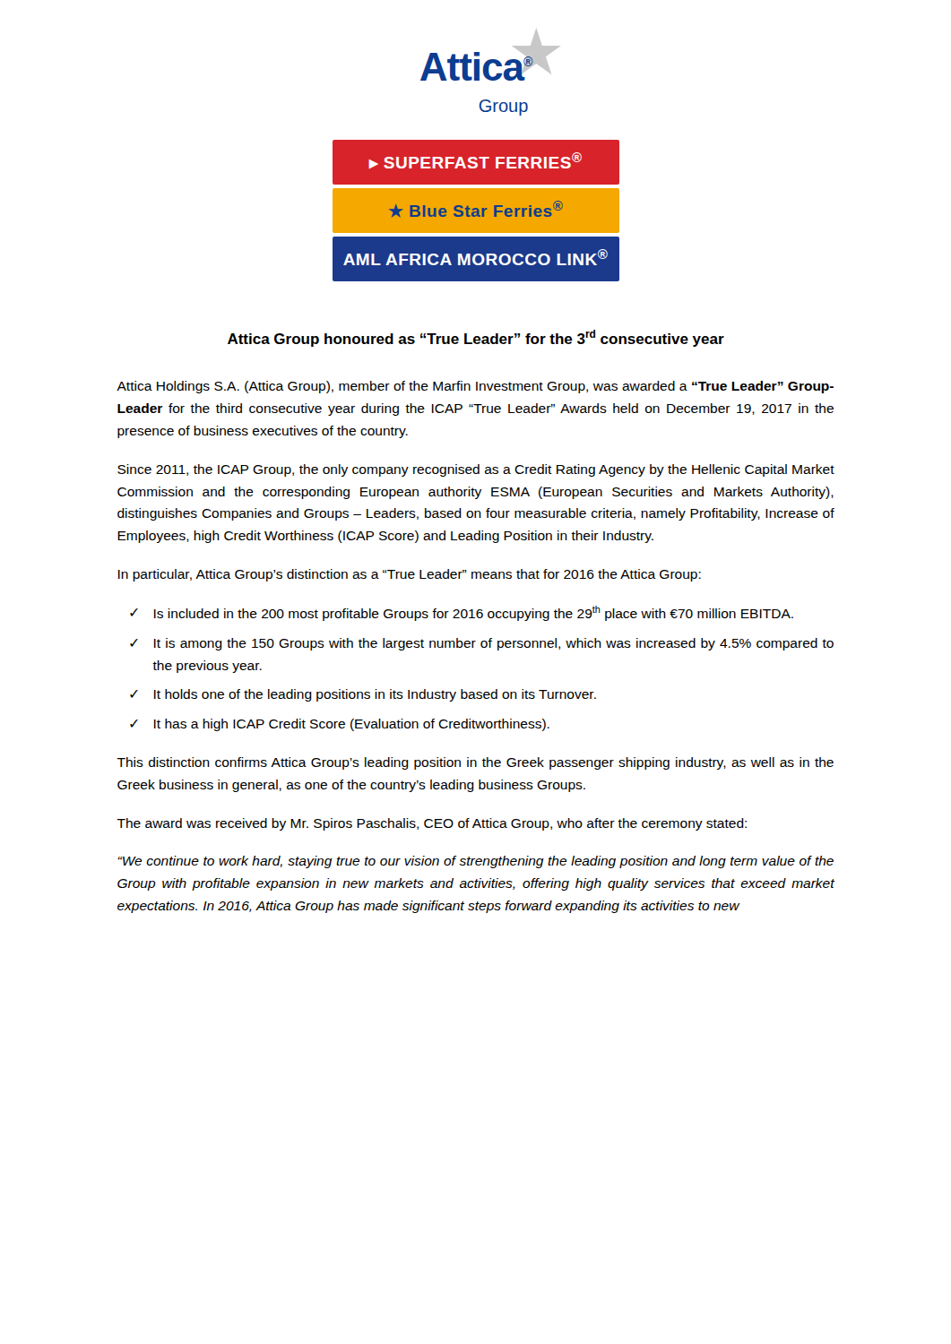★
Attica®
Group
▸ SUPERFAST FERRIES®
★ Blue Star Ferries®
AML AFRICA MOROCCO LINK®
Attica Group honoured as “True Leader” for the 3rd consecutive year
Attica Holdings S.A. (Attica Group), member of the Marfin Investment Group, was awarded a “True Leader” Group-Leader for the third consecutive year during the ICAP “True Leader” Awards held on December 19, 2017 in the presence of business executives of the country.
Since 2011, the ICAP Group, the only company recognised as a Credit Rating Agency by the Hellenic Capital Market Commission and the corresponding European authority ESMA (European Securities and Markets Authority), distinguishes Companies and Groups – Leaders, based on four measurable criteria, namely Profitability, Increase of Employees, high Credit Worthiness (ICAP Score) and Leading Position in their Industry.
In particular, Attica Group’s distinction as a “True Leader” means that for 2016 the Attica Group:
Is included in the 200 most profitable Groups for 2016 occupying the 29th place with €70 million EBITDA.
It is among the 150 Groups with the largest number of personnel, which was increased by 4.5% compared to the previous year.
It holds one of the leading positions in its Industry based on its Turnover.
It has a high ICAP Credit Score (Evaluation of Creditworthiness).
This distinction confirms Attica Group’s leading position in the Greek passenger shipping industry, as well as in the Greek business in general, as one of the country’s leading business Groups.
The award was received by Mr. Spiros Paschalis, CEO of Attica Group, who after the ceremony stated:
“We continue to work hard, staying true to our vision of strengthening the leading position and long term value of the Group with profitable expansion in new markets and activities, offering high quality services that exceed market expectations. In 2016, Attica Group has made significant steps forward expanding its activities to new